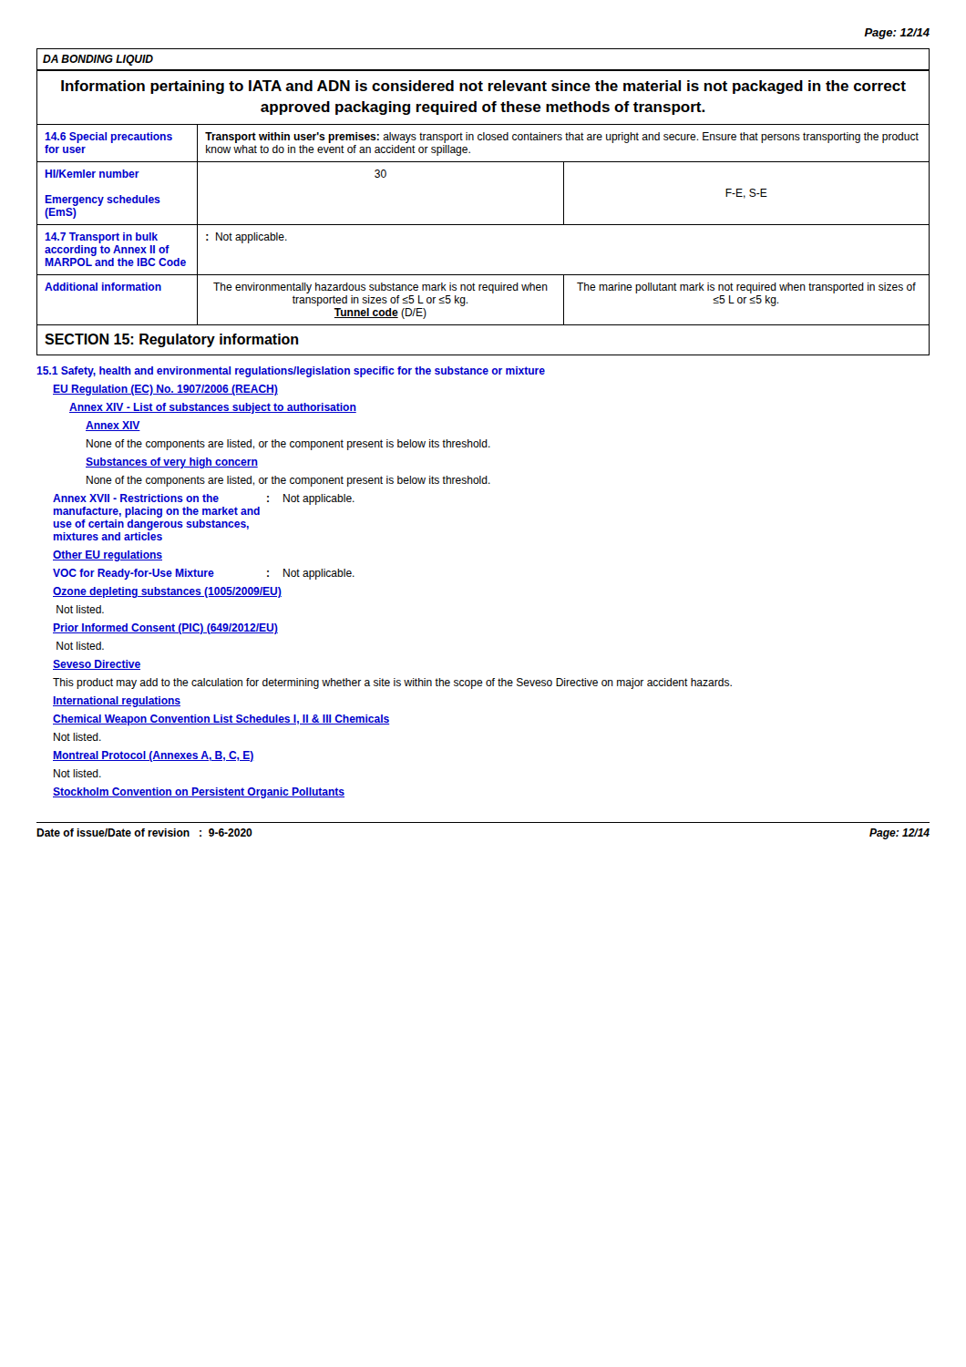Page: 12/14
DA BONDING LIQUID
| Information pertaining to IATA and ADN is considered not relevant since the material is not packaged in the correct approved packaging required of these methods of transport. |
| 14.6 Special precautions for user | Transport within user's premises: always transport in closed containers that are upright and secure. Ensure that persons transporting the product know what to do in the event of an accident or spillage. |
| HI/Kemler number Emergency schedules (EmS) | 30 | F-E, S-E |
| 14.7 Transport in bulk according to Annex II of MARPOL and the IBC Code | : Not applicable. |
| Additional information | The environmentally hazardous substance mark is not required when transported in sizes of ≤5 L or ≤5 kg. Tunnel code (D/E) | The marine pollutant mark is not required when transported in sizes of ≤5 L or ≤5 kg. |
SECTION 15: Regulatory information
15.1 Safety, health and environmental regulations/legislation specific for the substance or mixture
EU Regulation (EC) No. 1907/2006 (REACH)
Annex XIV - List of substances subject to authorisation
Annex XIV
None of the components are listed, or the component present is below its threshold.
Substances of very high concern
None of the components are listed, or the component present is below its threshold.
| Annex XVII - Restrictions on the manufacture, placing on the market and use of certain dangerous substances, mixtures and articles | : | Not applicable. |
Other EU regulations
| VOC for Ready-for-Use Mixture | : | Not applicable. |
Ozone depleting substances (1005/2009/EU)
Not listed.
Prior Informed Consent (PIC) (649/2012/EU)
Not listed.
Seveso Directive
This product may add to the calculation for determining whether a site is within the scope of the Seveso Directive on major accident hazards.
International regulations
Chemical Weapon Convention List Schedules I, II & III Chemicals
Not listed.
Montreal Protocol (Annexes A, B, C, E)
Not listed.
Stockholm Convention on Persistent Organic Pollutants
Date of issue/Date of revision : 9-6-2020
Page: 12/14